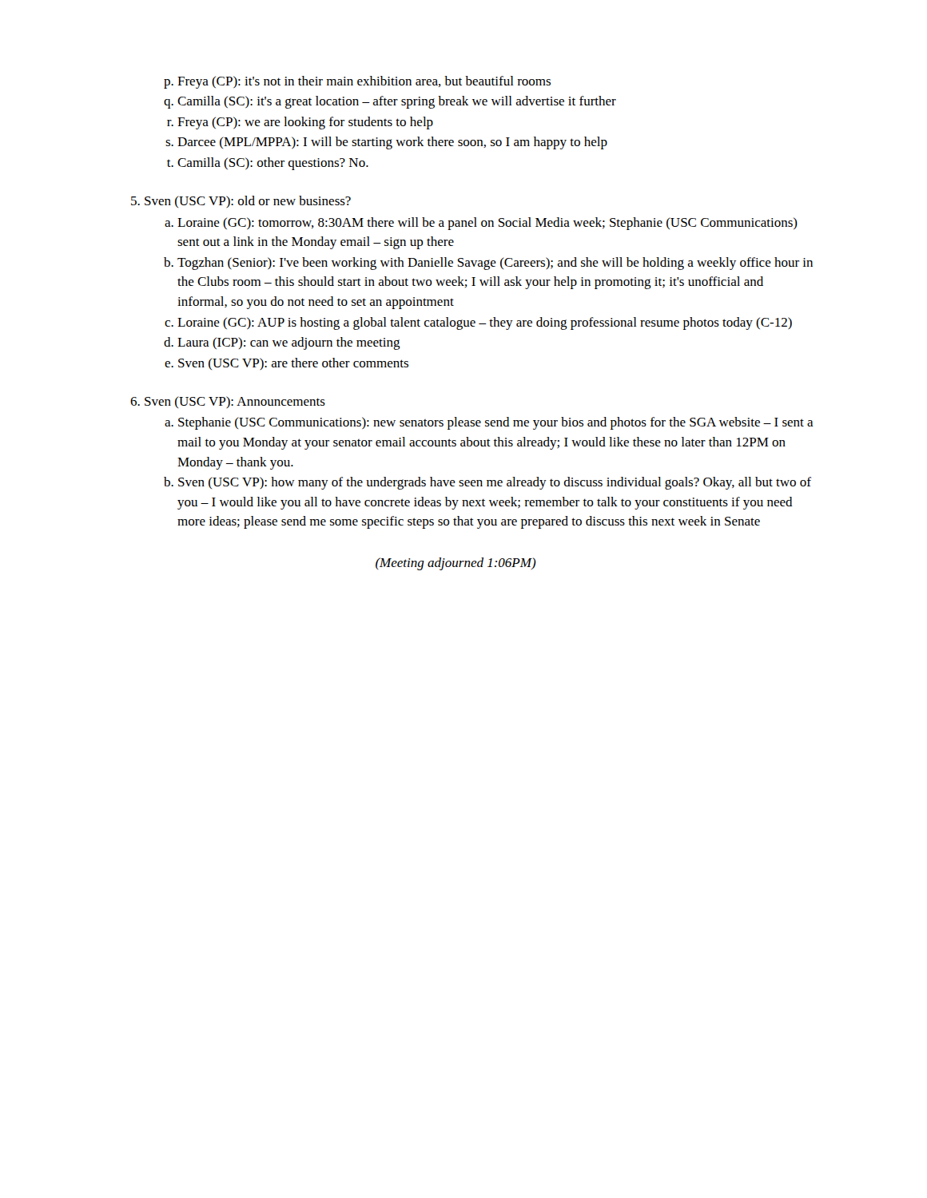Freya (CP): it's not in their main exhibition area, but beautiful rooms
Camilla (SC): it's a great location – after spring break we will advertise it further
Freya (CP): we are looking for students to help
Darcee (MPL/MPPA): I will be starting work there soon, so I am happy to help
Camilla (SC): other questions? No.
Sven (USC VP): old or new business?
Loraine (GC): tomorrow, 8:30AM there will be a panel on Social Media week; Stephanie (USC Communications) sent out a link in the Monday email – sign up there
Togzhan (Senior): I've been working with Danielle Savage (Careers); and she will be holding a weekly office hour in the Clubs room – this should start in about two week; I will ask your help in promoting it; it's unofficial and informal, so you do not need to set an appointment
Loraine (GC): AUP is hosting a global talent catalogue – they are doing professional resume photos today (C-12)
Laura (ICP): can we adjourn the meeting
Sven (USC VP): are there other comments
Sven (USC VP): Announcements
Stephanie (USC Communications): new senators please send me your bios and photos for the SGA website – I sent a mail to you Monday at your senator email accounts about this already; I would like these no later than 12PM on Monday – thank you.
Sven (USC VP): how many of the undergrads have seen me already to discuss individual goals? Okay, all but two of you – I would like you all to have concrete ideas by next week; remember to talk to your constituents if you need more ideas; please send me some specific steps so that you are prepared to discuss this next week in Senate
(Meeting adjourned 1:06PM)